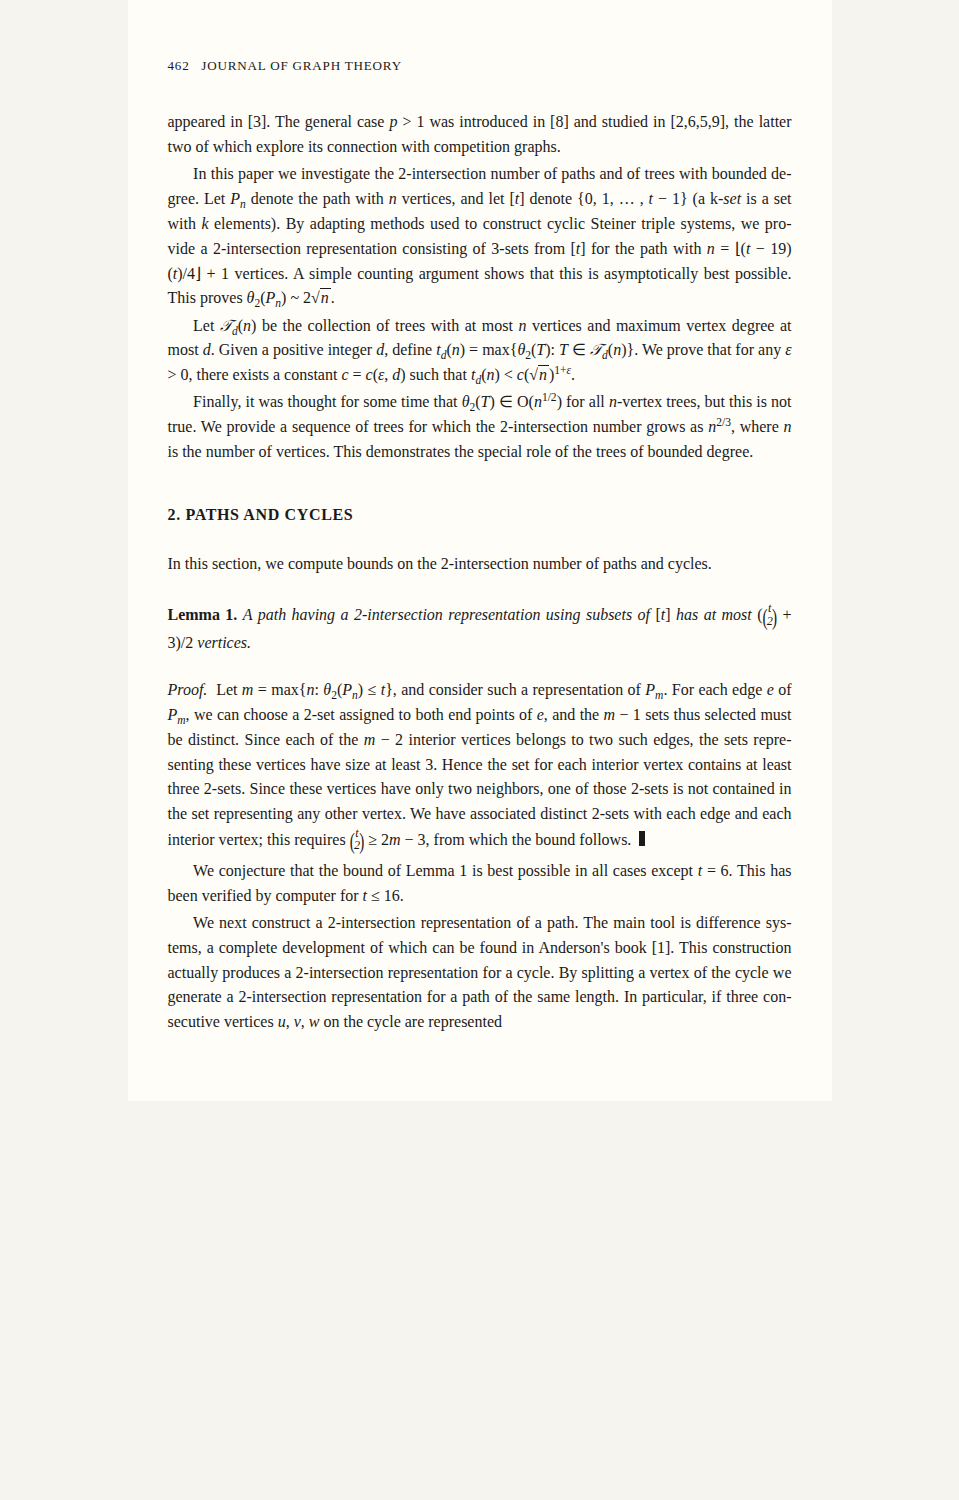462 Journal of Graph Theory
appeared in [3]. The general case p > 1 was introduced in [8] and studied in [2,6,5,9], the latter two of which explore its connection with competition graphs.
In this paper we investigate the 2-intersection number of paths and of trees with bounded degree. Let Pn denote the path with n vertices, and let [t] denote {0, 1, … , t − 1} (a k-set is a set with k elements). By adapting methods used to construct cyclic Steiner triple systems, we provide a 2-intersection representation consisting of 3-sets from [t] for the path with n = ⌊(t − 19)(t)/4⌋ + 1 vertices. A simple counting argument shows that this is asymptotically best possible. This proves θ2(Pn) ~ 2√n.
Let 𝒯d(n) be the collection of trees with at most n vertices and maximum vertex degree at most d. Given a positive integer d, define td(n) = max{θ2(T): T ∈ 𝒯d(n)}. We prove that for any ε > 0, there exists a constant c = c(ε, d) such that td(n) < c(√n)1+ε.
Finally, it was thought for some time that θ2(T) ∈ O(n1/2) for all n-vertex trees, but this is not true. We provide a sequence of trees for which the 2-intersection number grows as n2/3, where n is the number of vertices. This demonstrates the special role of the trees of bounded degree.
2. Paths and Cycles
In this section, we compute bounds on the 2-intersection number of paths and cycles.
Lemma 1. A path having a 2-intersection representation using subsets of [t] has at most (t 2 + 3)/2 vertices.
Proof. Let m = max{n: θ2(Pn) ≤ t}, and consider such a representation of Pm. For each edge e of Pm, we can choose a 2-set assigned to both end points of e, and the m − 1 sets thus selected must be distinct. Since each of the m − 2 interior vertices belongs to two such edges, the sets representing these vertices have size at least 3. Hence the set for each interior vertex contains at least three 2-sets. Since these vertices have only two neighbors, one of those 2-sets is not contained in the set representing any other vertex. We have associated distinct 2-sets with each edge and each interior vertex; this requires t 2 ≥ 2m − 3, from which the bound follows.
We conjecture that the bound of Lemma 1 is best possible in all cases except t = 6. This has been verified by computer for t ≤ 16.
We next construct a 2-intersection representation of a path. The main tool is difference systems, a complete development of which can be found in Anderson's book [1]. This construction actually produces a 2-intersection representation for a cycle. By splitting a vertex of the cycle we generate a 2-intersection representation for a path of the same length. In particular, if three consecutive vertices u, v, w on the cycle are represented